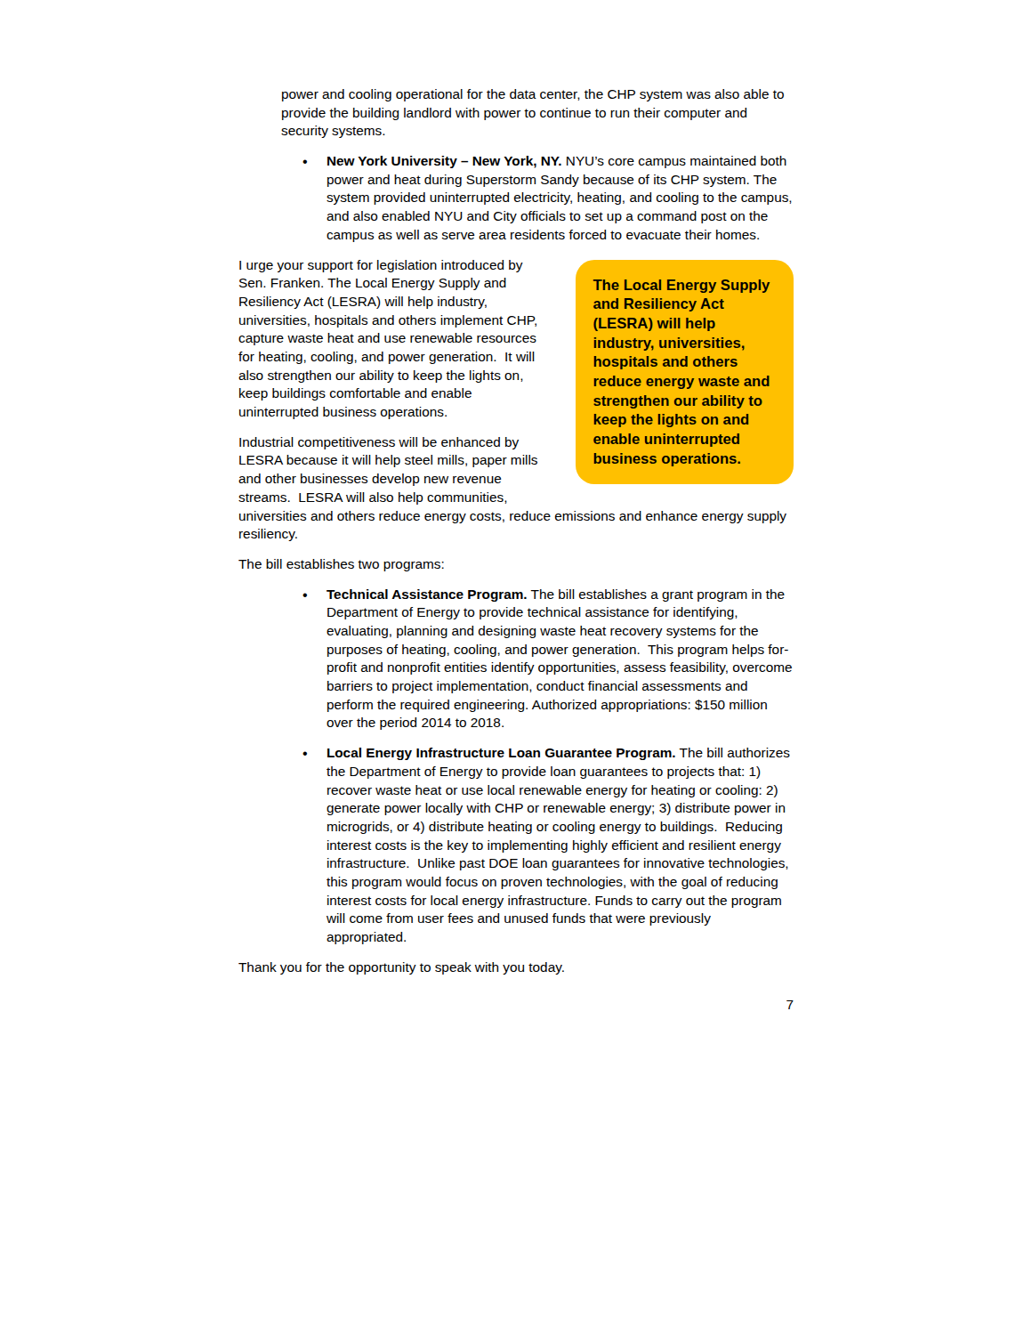power and cooling operational for the data center, the CHP system was also able to provide the building landlord with power to continue to run their computer and security systems.
New York University – New York, NY. NYU’s core campus maintained both power and heat during Superstorm Sandy because of its CHP system. The system provided uninterrupted electricity, heating, and cooling to the campus, and also enabled NYU and City officials to set up a command post on the campus as well as serve area residents forced to evacuate their homes.
The Local Energy Supply and Resiliency Act (LESRA) will help industry, universities, hospitals and others reduce energy waste and strengthen our ability to keep the lights on and enable uninterrupted business operations.
I urge your support for legislation introduced by Sen. Franken. The Local Energy Supply and Resiliency Act (LESRA) will help industry, universities, hospitals and others implement CHP, capture waste heat and use renewable resources for heating, cooling, and power generation. It will also strengthen our ability to keep the lights on, keep buildings comfortable and enable uninterrupted business operations.
Industrial competitiveness will be enhanced by LESRA because it will help steel mills, paper mills and other businesses develop new revenue streams. LESRA will also help communities, universities and others reduce energy costs, reduce emissions and enhance energy supply resiliency.
The bill establishes two programs:
Technical Assistance Program. The bill establishes a grant program in the Department of Energy to provide technical assistance for identifying, evaluating, planning and designing waste heat recovery systems for the purposes of heating, cooling, and power generation. This program helps for-profit and nonprofit entities identify opportunities, assess feasibility, overcome barriers to project implementation, conduct financial assessments and perform the required engineering. Authorized appropriations: $150 million over the period 2014 to 2018.
Local Energy Infrastructure Loan Guarantee Program. The bill authorizes the Department of Energy to provide loan guarantees to projects that: 1) recover waste heat or use local renewable energy for heating or cooling: 2) generate power locally with CHP or renewable energy; 3) distribute power in microgrids, or 4) distribute heating or cooling energy to buildings. Reducing interest costs is the key to implementing highly efficient and resilient energy infrastructure. Unlike past DOE loan guarantees for innovative technologies, this program would focus on proven technologies, with the goal of reducing interest costs for local energy infrastructure. Funds to carry out the program will come from user fees and unused funds that were previously appropriated.
Thank you for the opportunity to speak with you today.
7